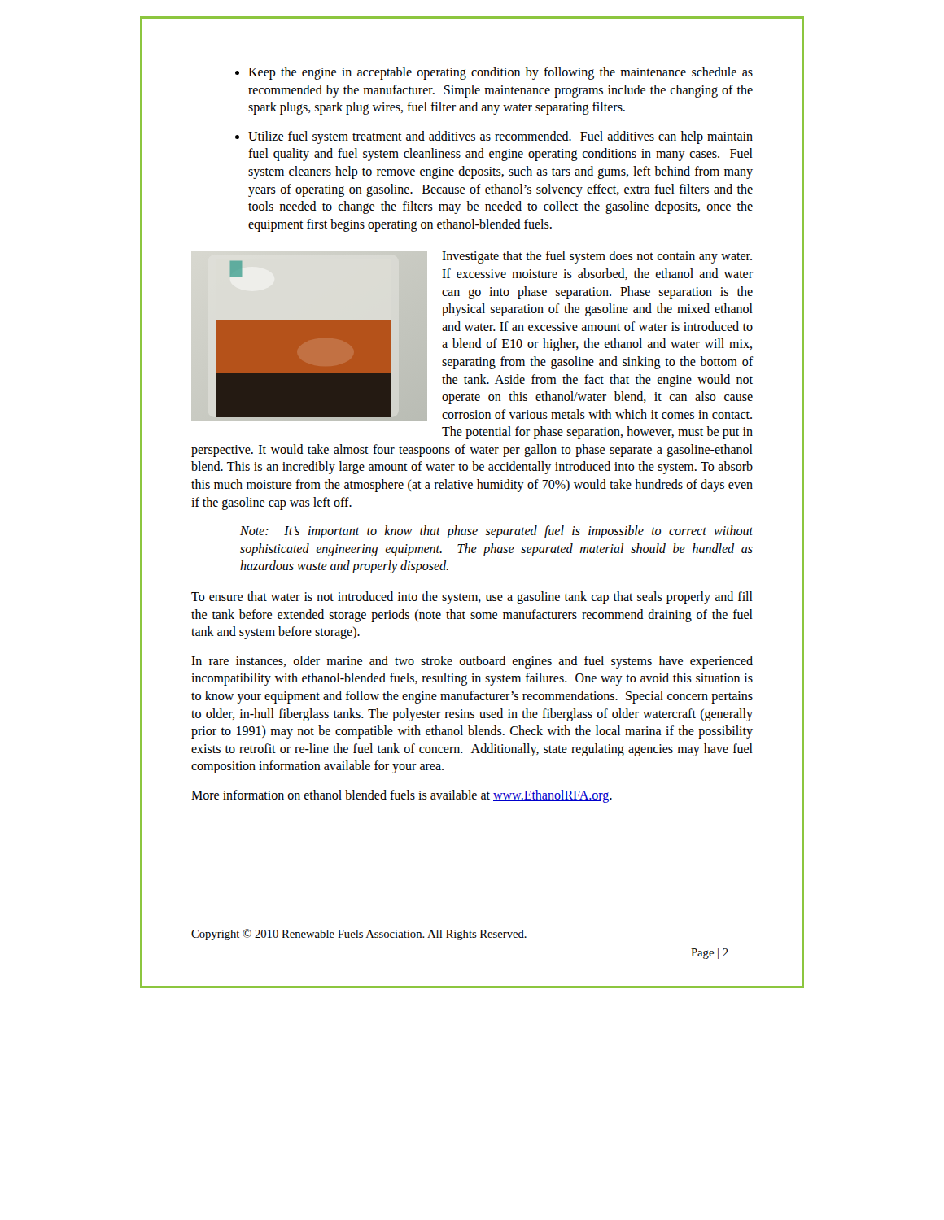Keep the engine in acceptable operating condition by following the maintenance schedule as recommended by the manufacturer. Simple maintenance programs include the changing of the spark plugs, spark plug wires, fuel filter and any water separating filters.
Utilize fuel system treatment and additives as recommended. Fuel additives can help maintain fuel quality and fuel system cleanliness and engine operating conditions in many cases. Fuel system cleaners help to remove engine deposits, such as tars and gums, left behind from many years of operating on gasoline. Because of ethanol’s solvency effect, extra fuel filters and the tools needed to change the filters may be needed to collect the gasoline deposits, once the equipment first begins operating on ethanol-blended fuels.
Investigate that the fuel system does not contain any water. If excessive moisture is absorbed, the ethanol and water can go into phase separation. Phase separation is the physical separation of the gasoline and the mixed ethanol and water. If an excessive amount of water is introduced to a blend of E10 or higher, the ethanol and water will mix, separating from the gasoline and sinking to the bottom of the tank. Aside from the fact that the engine would not operate on this ethanol/water blend, it can also cause corrosion of various metals with which it comes in contact. The potential for phase separation, however, must be put in perspective. It would take almost four teaspoons of water per gallon to phase separate a gasoline-ethanol blend. This is an incredibly large amount of water to be accidentally introduced into the system. To absorb this much moisture from the atmosphere (at a relative humidity of 70%) would take hundreds of days even if the gasoline cap was left off.
Note: It’s important to know that phase separated fuel is impossible to correct without sophisticated engineering equipment. The phase separated material should be handled as hazardous waste and properly disposed.
To ensure that water is not introduced into the system, use a gasoline tank cap that seals properly and fill the tank before extended storage periods (note that some manufacturers recommend draining of the fuel tank and system before storage).
In rare instances, older marine and two stroke outboard engines and fuel systems have experienced incompatibility with ethanol-blended fuels, resulting in system failures. One way to avoid this situation is to know your equipment and follow the engine manufacturer’s recommendations. Special concern pertains to older, in-hull fiberglass tanks. The polyester resins used in the fiberglass of older watercraft (generally prior to 1991) may not be compatible with ethanol blends. Check with the local marina if the possibility exists to retrofit or re-line the fuel tank of concern. Additionally, state regulating agencies may have fuel composition information available for your area.
More information on ethanol blended fuels is available at www.EthanolRFA.org.
Copyright © 2010 Renewable Fuels Association. All Rights Reserved.
Page | 2